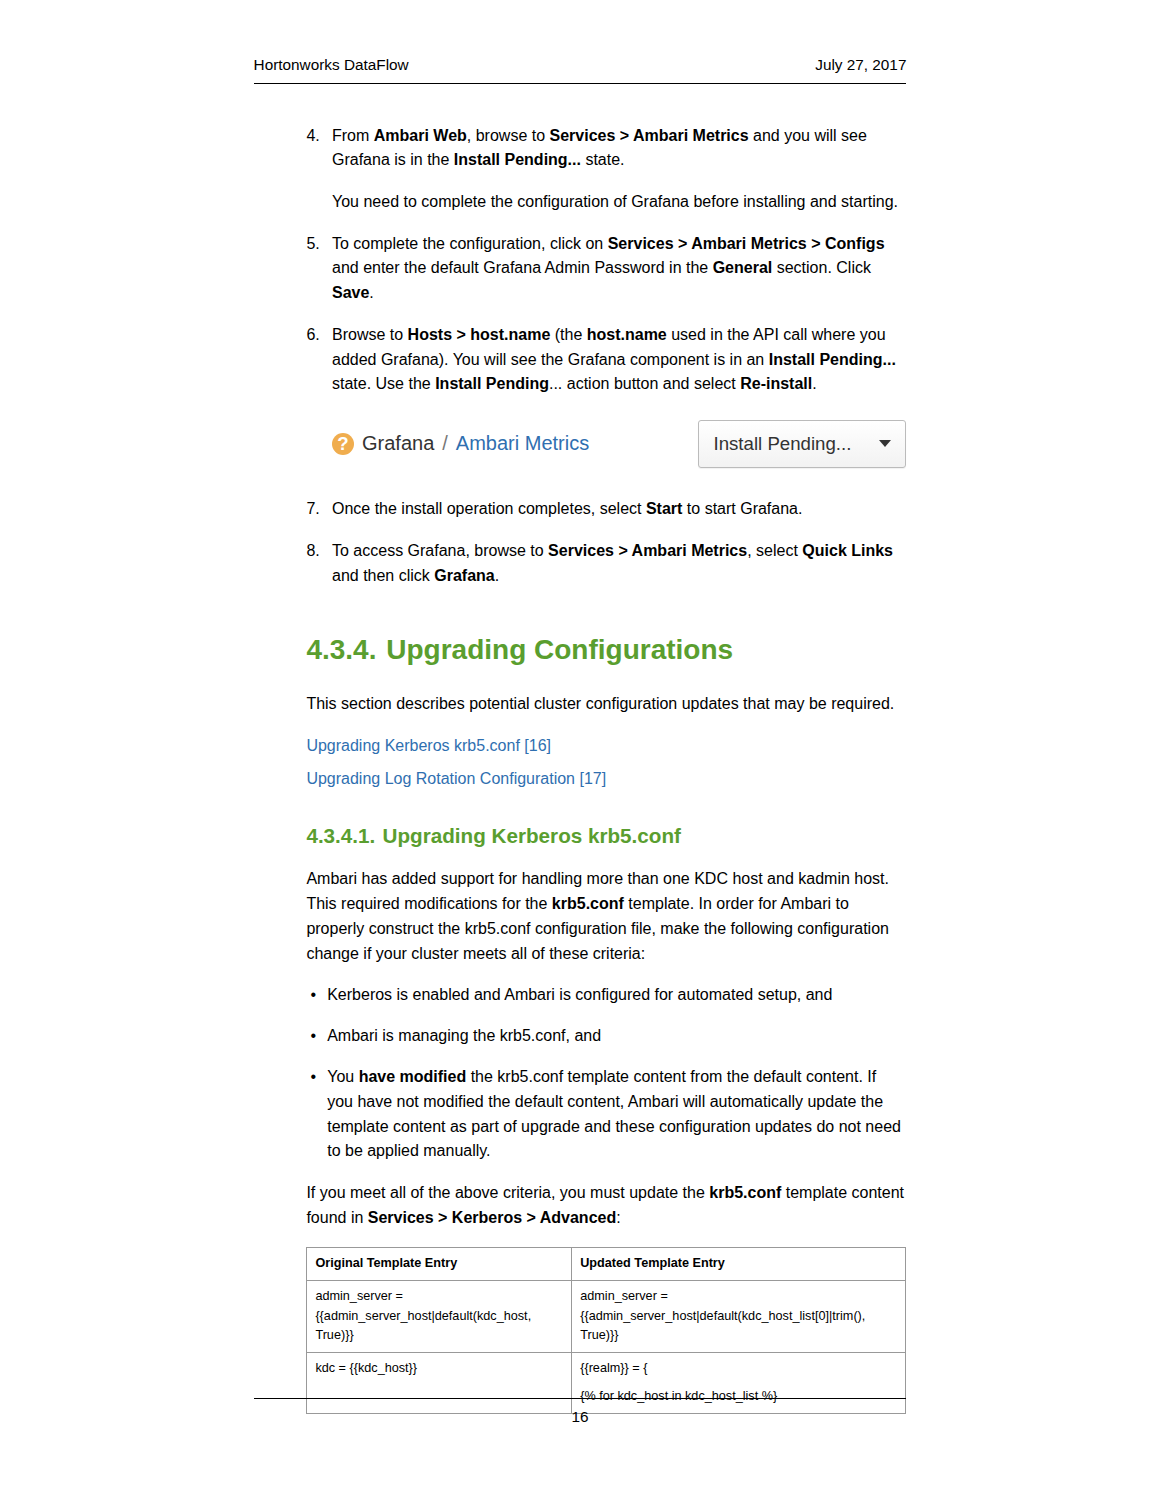Hortonworks DataFlow
July 27, 2017
4. From Ambari Web, browse to Services > Ambari Metrics and you will see Grafana is in the Install Pending... state.
You need to complete the configuration of Grafana before installing and starting.
5. To complete the configuration, click on Services > Ambari Metrics > Configs and enter the default Grafana Admin Password in the General section. Click Save.
6. Browse to Hosts > host.name (the host.name used in the API call where you added Grafana). You will see the Grafana component is in an Install Pending... state. Use the Install Pending... action button and select Re-install.
? Grafana / Ambari Metrics
Install Pending...
7. Once the install operation completes, select Start to start Grafana.
8. To access Grafana, browse to Services > Ambari Metrics, select Quick Links and then click Grafana.
4.3.4. Upgrading Configurations
This section describes potential cluster configuration updates that may be required.
Upgrading Kerberos krb5.conf [16]
Upgrading Log Rotation Configuration [17]
4.3.4.1. Upgrading Kerberos krb5.conf
Ambari has added support for handling more than one KDC host and kadmin host. This required modifications for the krb5.conf template. In order for Ambari to properly construct the krb5.conf configuration file, make the following configuration change if your cluster meets all of these criteria:
Kerberos is enabled and Ambari is configured for automated setup, and
Ambari is managing the krb5.conf, and
You have modified the krb5.conf template content from the default content. If you have not modified the default content, Ambari will automatically update the template content as part of upgrade and these configuration updates do not need to be applied manually.
If you meet all of the above criteria, you must update the krb5.conf template content found in Services > Kerberos > Advanced:
| Original Template Entry | Updated Template Entry |
| --- | --- |
| admin_server = {{admin_server_host/default(kdc_host, True)}} | admin_server = {{admin_server_host/default(kdc_host_list[0]/trim(), True)}} |
| kdc = {{kdc_host}} | {{realm}} = { {% for kdc_host in kdc_host_list %} |
16